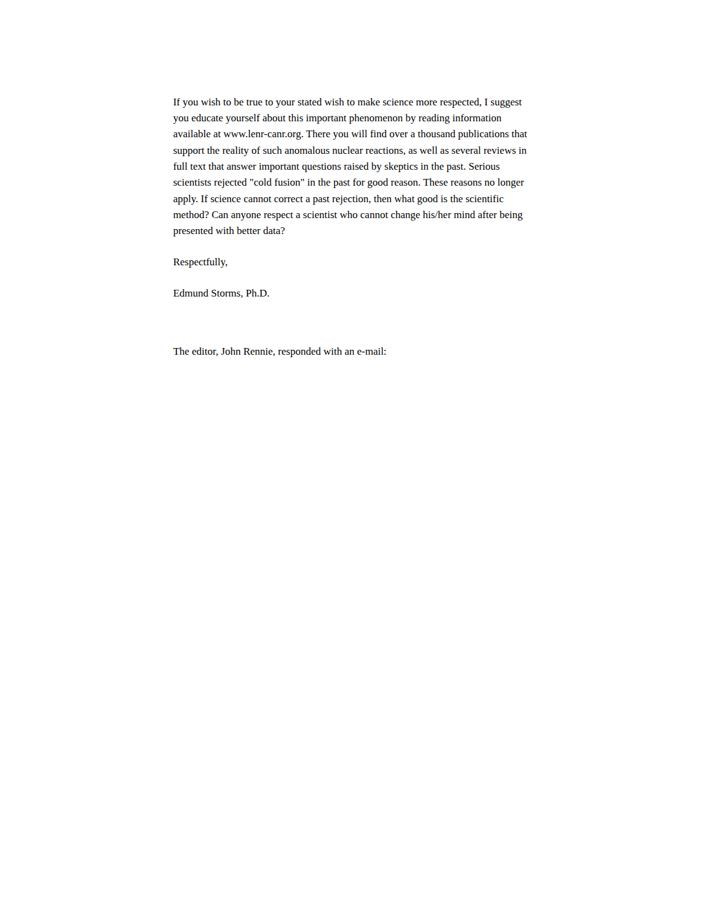If you wish to be true to your stated wish to make science more respected, I suggest you educate yourself about this important phenomenon by reading information available at www.lenr-canr.org. There you will find over a thousand publications that support the reality of such anomalous nuclear reactions, as well as several reviews in full text that answer important questions raised by skeptics in the past. Serious scientists rejected "cold fusion" in the past for good reason. These reasons no longer apply. If science cannot correct a past rejection, then what good is the scientific method? Can anyone respect a scientist who cannot change his/her mind after being presented with better data?
Respectfully,
Edmund Storms, Ph.D.
The editor, John Rennie, responded with an e-mail: